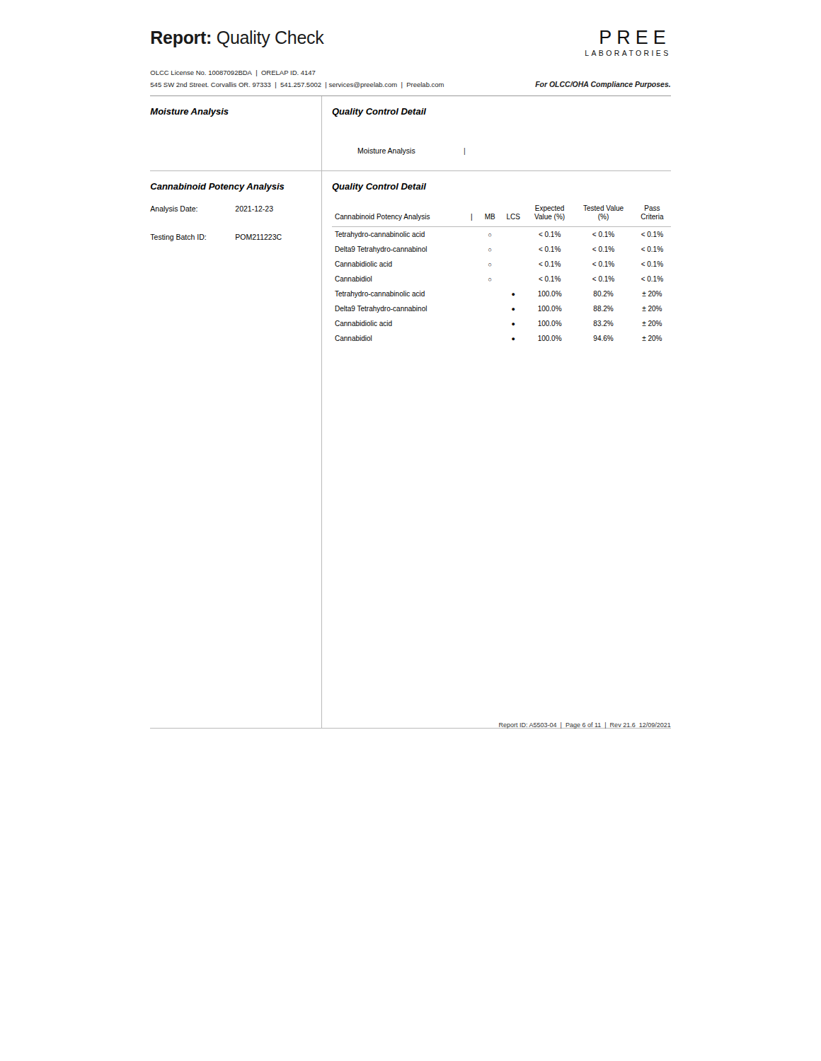Report: Quality Check
PREE
LABORATORIES
OLCC License No. 10087092BDA | ORELAP ID. 4147
545 SW 2nd Street. Corvallis OR. 97333 | 541.257.5002 | services@preelab.com | Preelab.com
For OLCC/OHA Compliance Purposes.
Moisture Analysis
Quality Control Detail
Moisture Analysis |
Cannabinoid Potency Analysis
Analysis Date:
2021-12-23
Testing Batch ID:
POM211223C
Quality Control Detail
| Cannabinoid Potency Analysis | / | MB | LCS | Expected Value (%) | Tested Value (%) | Pass Criteria |
| --- | --- | --- | --- | --- | --- | --- |
| Tetrahydro-cannabinolic acid | | | | < 0.1% | < 0.1% | < 0.1% |
| Delta9 Tetrahydro-cannabinol | | | | < 0.1% | < 0.1% | < 0.1% |
| Cannabidiolic acid | | | | < 0.1% | < 0.1% | < 0.1% |
| Cannabidiol | | | | < 0.1% | < 0.1% | < 0.1% |
| Tetrahydro-cannabinolic acid | | | | 100.0% | 80.2% | ± 20% |
| Delta9 Tetrahydro-cannabinol | | | | 100.0% | 88.2% | ± 20% |
| Cannabidiolic acid | | | | 100.0% | 83.2% | ± 20% |
| Cannabidiol | | | | 100.0% | 94.6% | ± 20% |
Report ID: A5503-04 | Page 6 of 11 | Rev 21.6 12/09/2021